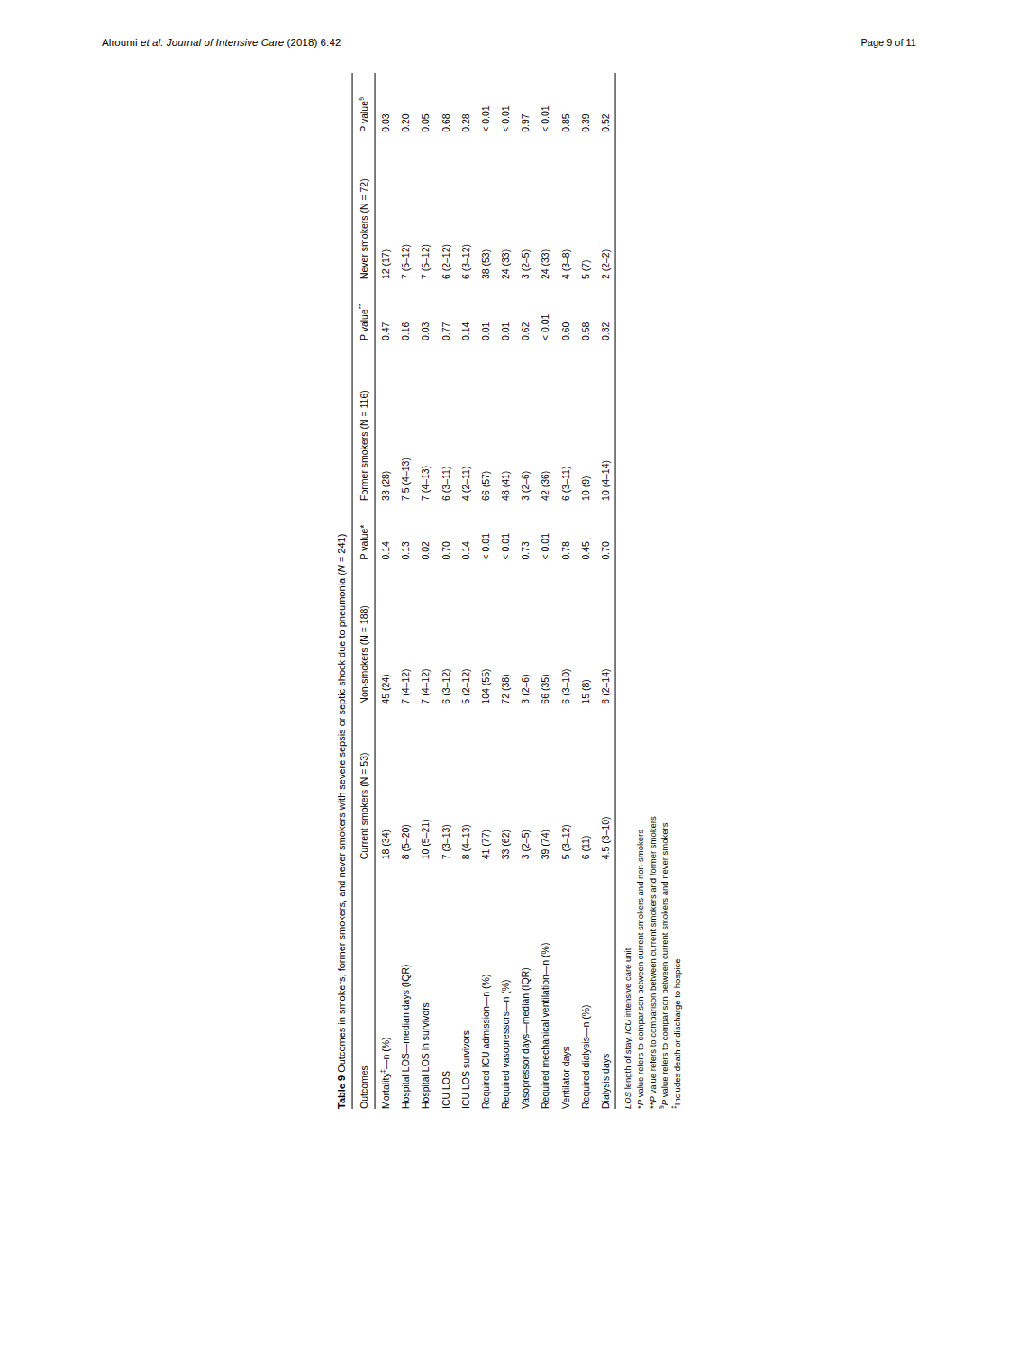Alroumi et al. Journal of Intensive Care (2018) 6:42
Page 9 of 11
Table 9 Outcomes in smokers, former smokers, and never smokers with severe sepsis or septic shock due to pneumonia ( N = 241)
| Outcomes | Current smokers ( N = 53) | Non-smokers ( N = 188) | P value* | Former smokers ( N = 116) | P value ** | Never smokers ( N = 72) | P value § |
| --- | --- | --- | --- | --- | --- | --- | --- |
| Mortality ‡ — n (%) | 18 (34) | 45 (24) | 0.14 | 33 (28) | 0.47 | 12 (17) | 0.03 |
| Hospital LOS—median days (IQR) | 8 (5–20) | 7 (4–12) | 0.13 | 7.5 (4–13) | 0.16 | 7 (5–12) | 0.20 |
| Hospital LOS in survivors | 10 (5–21) | 7 (4–12) | 0.02 | 7 (4–13) | 0.03 | 7 (5–12) | 0.05 |
| ICU LOS | 7 (3–13) | 6 (3–12) | 0.70 | 6 (3–11) | 0.77 | 6 (2–12) | 0.68 |
| ICU LOS survivors | 8 (4–13) | 5 (2–12) | 0.14 | 4 (2–11) | 0.14 | 6 (3–12) | 0.28 |
| Required ICU admission— n (%) | 41 (77) | 104 (55) | < 0.01 | 66 (57) | 0.01 | 38 (53) | < 0.01 |
| Required vasopressors— n (%) | 33 (62) | 72 (38) | < 0.01 | 48 (41) | 0.01 | 24 (33) | < 0.01 |
| Vasopressor days—median (IQR) | 3 (2–5) | 3 (2–6) | 0.73 | 3 (2–6) | 0.62 | 3 (2–5) | 0.97 |
| Required mechanical ventilation— n (%) | 39 (74) | 66 (35) | < 0.01 | 42 (36) | < 0.01 | 24 (33) | < 0.01 |
| Ventilator days | 5 (3–12) | 6 (3–10) | 0.78 | 6 (3–11) | 0.60 | 4 (3–8) | 0.85 |
| Required dialysis— n (%) | 6 (11) | 15 (8) | 0.45 | 10 (9) | 0.58 | 5 (7) | 0.39 |
| Dialysis days | 4.5 (3–10) | 6 (2–14) | 0.70 | 10 (4–14) | 0.32 | 2 (2–2) | 0.52 |
LOS length of stay, ICU intensive care unit
*P value refers to comparison between current smokers and non-smokers
**P value refers to comparison between current smokers and former smokers
§P value refers to comparison between current smokers and never smokers
‡Includes death or discharge to hospice